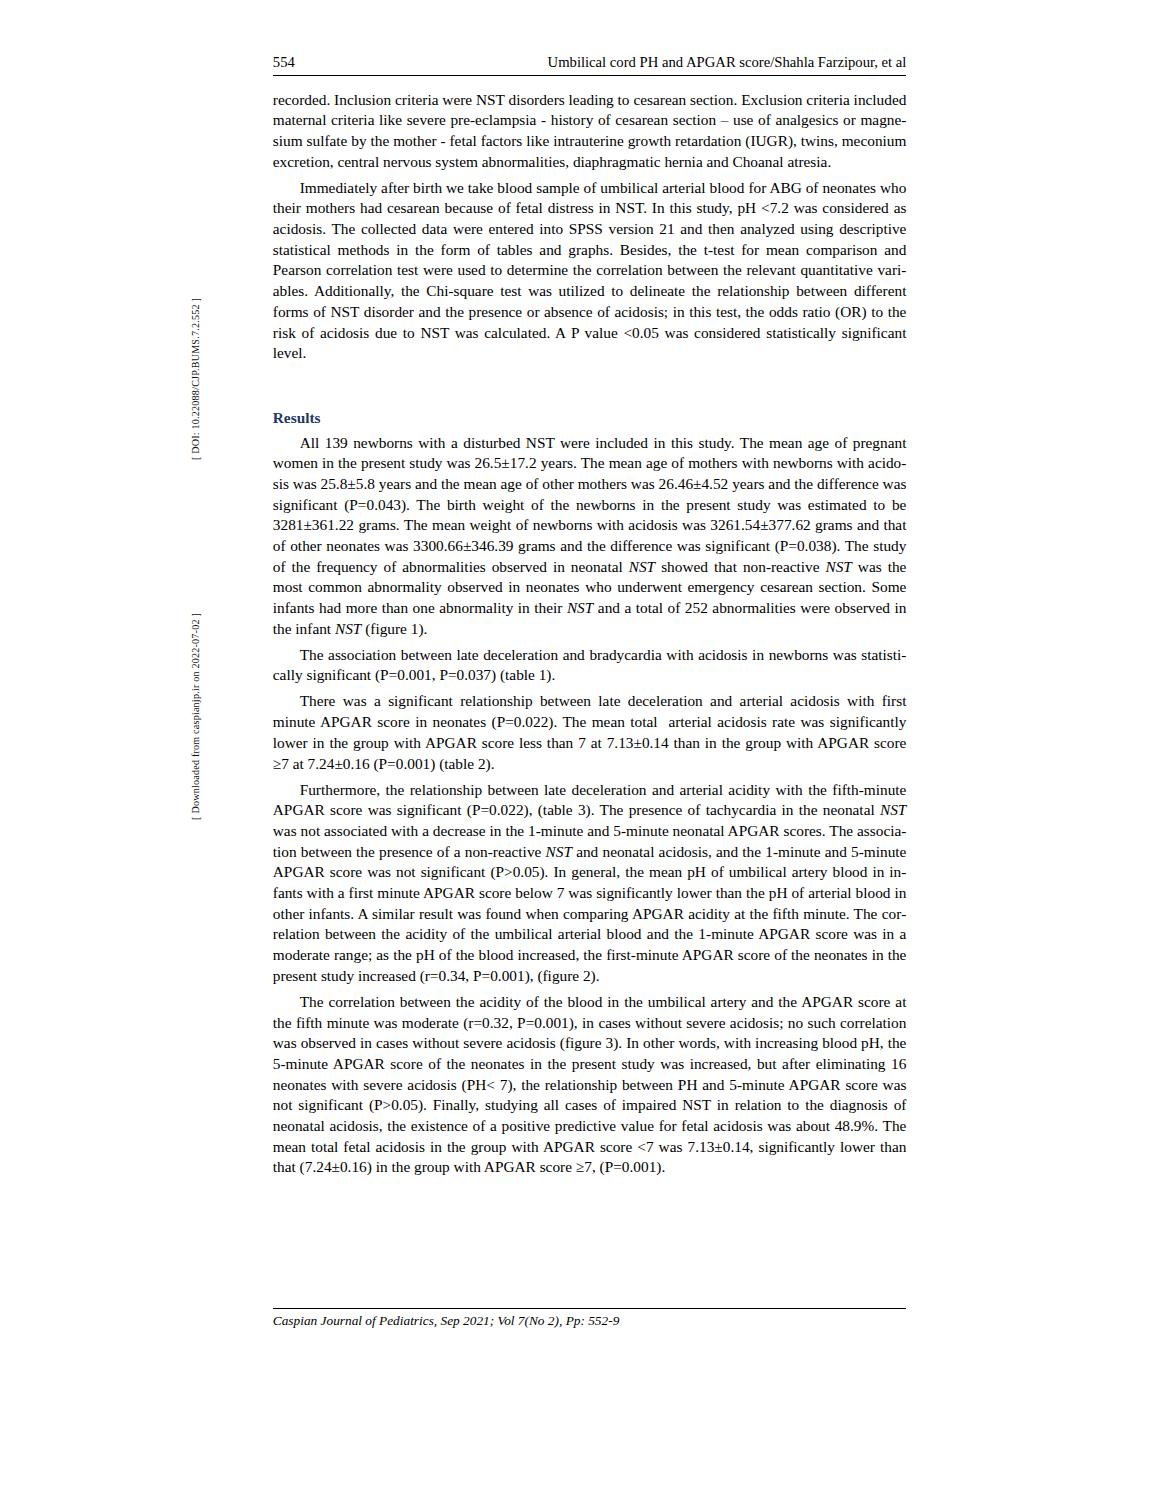[ DOI: 10.22088/CJP.BUMS.7.2.552 ]
[ Downloaded from caspianjp.ir on 2022-07-02 ]
554 Umbilical cord PH and APGAR score/Shahla Farzipour, et al
recorded. Inclusion criteria were NST disorders leading to cesarean section. Exclusion criteria included maternal criteria like severe pre-eclampsia - history of cesarean section – use of analgesics or magnesium sulfate by the mother - fetal factors like intrauterine growth retardation (IUGR), twins, meconium excretion, central nervous system abnormalities, diaphragmatic hernia and Choanal atresia.
Immediately after birth we take blood sample of umbilical arterial blood for ABG of neonates who their mothers had cesarean because of fetal distress in NST. In this study, pH <7.2 was considered as acidosis. The collected data were entered into SPSS version 21 and then analyzed using descriptive statistical methods in the form of tables and graphs. Besides, the t-test for mean comparison and Pearson correlation test were used to determine the correlation between the relevant quantitative variables. Additionally, the Chi-square test was utilized to delineate the relationship between different forms of NST disorder and the presence or absence of acidosis; in this test, the odds ratio (OR) to the risk of acidosis due to NST was calculated. A P value <0.05 was considered statistically significant level.
Results
All 139 newborns with a disturbed NST were included in this study. The mean age of pregnant women in the present study was 26.5±17.2 years. The mean age of mothers with newborns with acidosis was 25.8±5.8 years and the mean age of other mothers was 26.46±4.52 years and the difference was significant (P=0.043). The birth weight of the newborns in the present study was estimated to be 3281±361.22 grams. The mean weight of newborns with acidosis was 3261.54±377.62 grams and that of other neonates was 3300.66±346.39 grams and the difference was significant (P=0.038). The study of the frequency of abnormalities observed in neonatal NST showed that non-reactive NST was the most common abnormality observed in neonates who underwent emergency cesarean section. Some infants had more than one abnormality in their NST and a total of 252 abnormalities were observed in the infant NST (figure 1).
The association between late deceleration and bradycardia with acidosis in newborns was statistically significant (P=0.001, P=0.037) (table 1).
There was a significant relationship between late deceleration and arterial acidosis with first minute APGAR score in neonates (P=0.022). The mean total arterial acidosis rate was significantly lower in the group with APGAR score less than 7 at 7.13±0.14 than in the group with APGAR score ≥7 at 7.24±0.16 (P=0.001) (table 2).
Furthermore, the relationship between late deceleration and arterial acidity with the fifth-minute APGAR score was significant (P=0.022), (table 3). The presence of tachycardia in the neonatal NST was not associated with a decrease in the 1-minute and 5-minute neonatal APGAR scores. The association between the presence of a non-reactive NST and neonatal acidosis, and the 1-minute and 5-minute APGAR score was not significant (P>0.05). In general, the mean pH of umbilical artery blood in infants with a first minute APGAR score below 7 was significantly lower than the pH of arterial blood in other infants. A similar result was found when comparing APGAR acidity at the fifth minute. The correlation between the acidity of the umbilical arterial blood and the 1-minute APGAR score was in a moderate range; as the pH of the blood increased, the first-minute APGAR score of the neonates in the present study increased (r=0.34, P=0.001), (figure 2).
The correlation between the acidity of the blood in the umbilical artery and the APGAR score at the fifth minute was moderate (r=0.32, P=0.001), in cases without severe acidosis; no such correlation was observed in cases without severe acidosis (figure 3). In other words, with increasing blood pH, the 5-minute APGAR score of the neonates in the present study was increased, but after eliminating 16 neonates with severe acidosis (PH< 7), the relationship between PH and 5-minute APGAR score was not significant (P>0.05). Finally, studying all cases of impaired NST in relation to the diagnosis of neonatal acidosis, the existence of a positive predictive value for fetal acidosis was about 48.9%. The mean total fetal acidosis in the group with APGAR score <7 was 7.13±0.14, significantly lower than that (7.24±0.16) in the group with APGAR score ≥7, (P=0.001).
Caspian Journal of Pediatrics, Sep 2021; Vol 7(No 2), Pp: 552-9